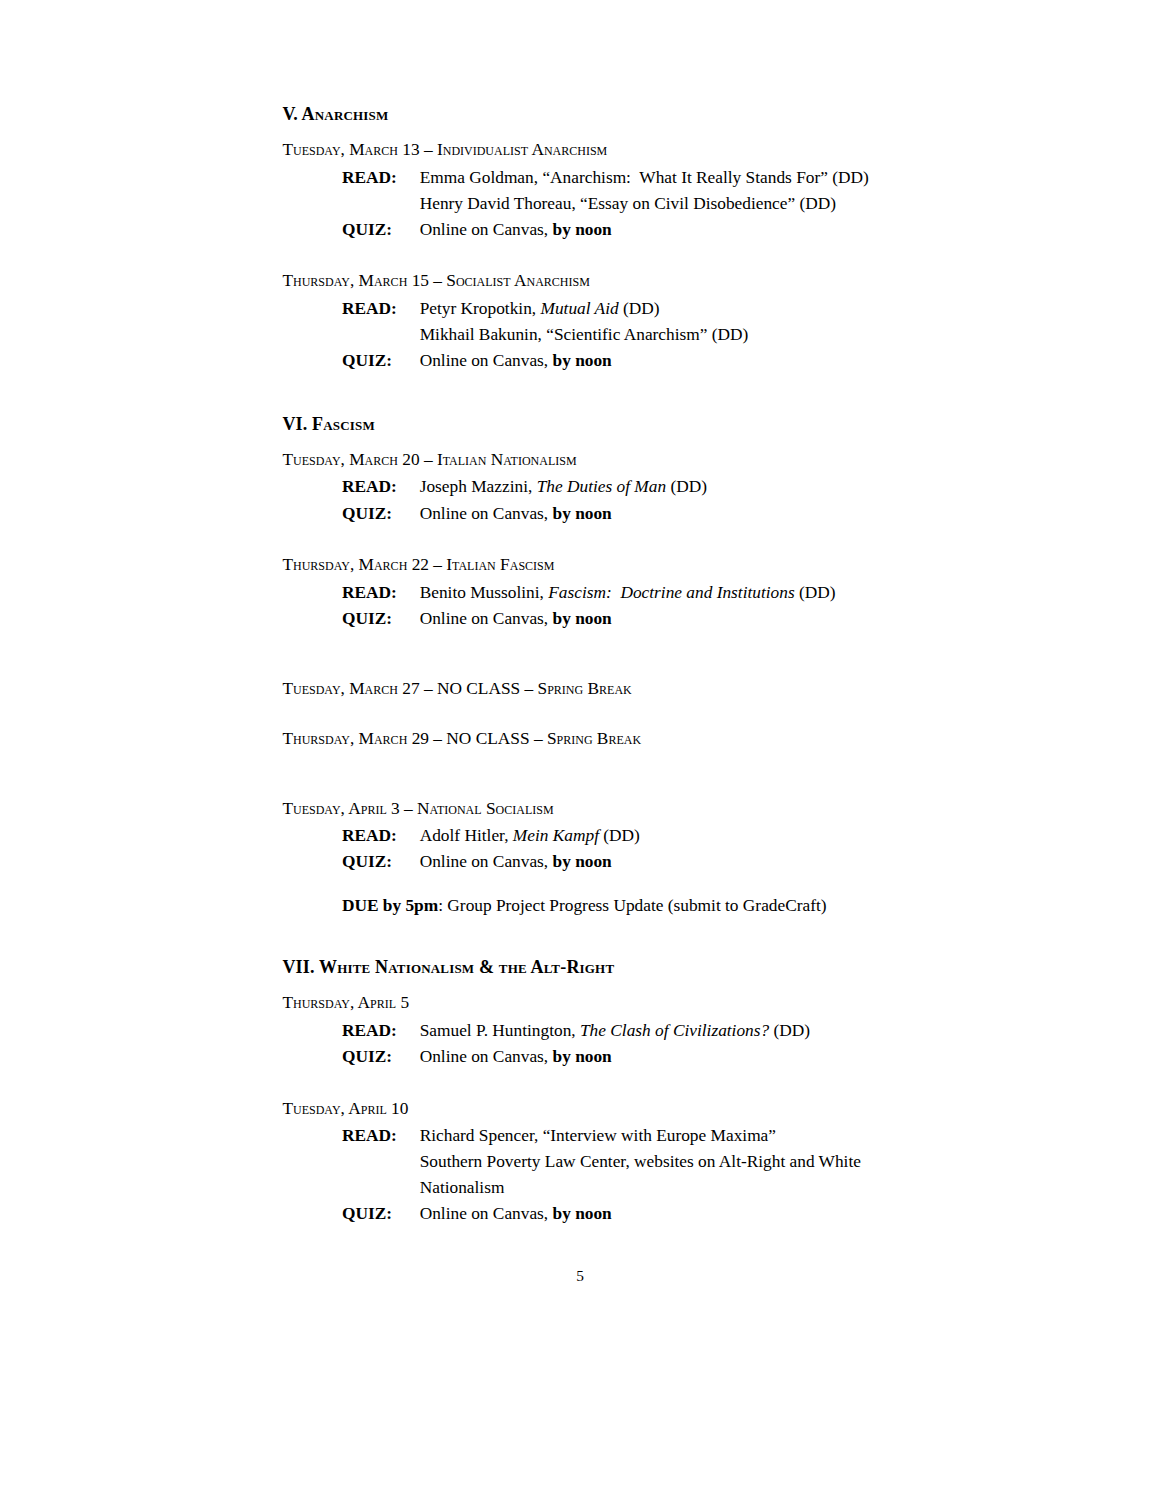V. Anarchism
Tuesday, March 13 – Individualist Anarchism
| READ: | Emma Goldman, “Anarchism: What It Really Stands For” (DD) |
| | Henry David Thoreau, “Essay on Civil Disobedience” (DD) |
| QUIZ: | Online on Canvas, by noon |
Thursday, March 15 – Socialist Anarchism
| READ: | Petyr Kropotkin, Mutual Aid (DD) |
| | Mikhail Bakunin, “Scientific Anarchism” (DD) |
| QUIZ: | Online on Canvas, by noon |
VI. Fascism
Tuesday, March 20 – Italian Nationalism
| READ: | Joseph Mazzini, The Duties of Man (DD) |
| QUIZ: | Online on Canvas, by noon |
Thursday, March 22 – Italian Fascism
| READ: | Benito Mussolini, Fascism: Doctrine and Institutions (DD) |
| QUIZ: | Online on Canvas, by noon |
Tuesday, March 27 – NO CLASS – Spring Break
Thursday, March 29 – NO CLASS – Spring Break
Tuesday, April 3 – National Socialism
| READ: | Adolf Hitler, Mein Kampf (DD) |
| QUIZ: | Online on Canvas, by noon |
DUE by 5pm: Group Project Progress Update (submit to GradeCraft)
VII. White Nationalism & the Alt-Right
Thursday, April 5
| READ: | Samuel P. Huntington, The Clash of Civilizations? (DD) |
| QUIZ: | Online on Canvas, by noon |
Tuesday, April 10
| READ: | Richard Spencer, “Interview with Europe Maxima” |
| | Southern Poverty Law Center, websites on Alt-Right and White Nationalism |
| QUIZ: | Online on Canvas, by noon |
5